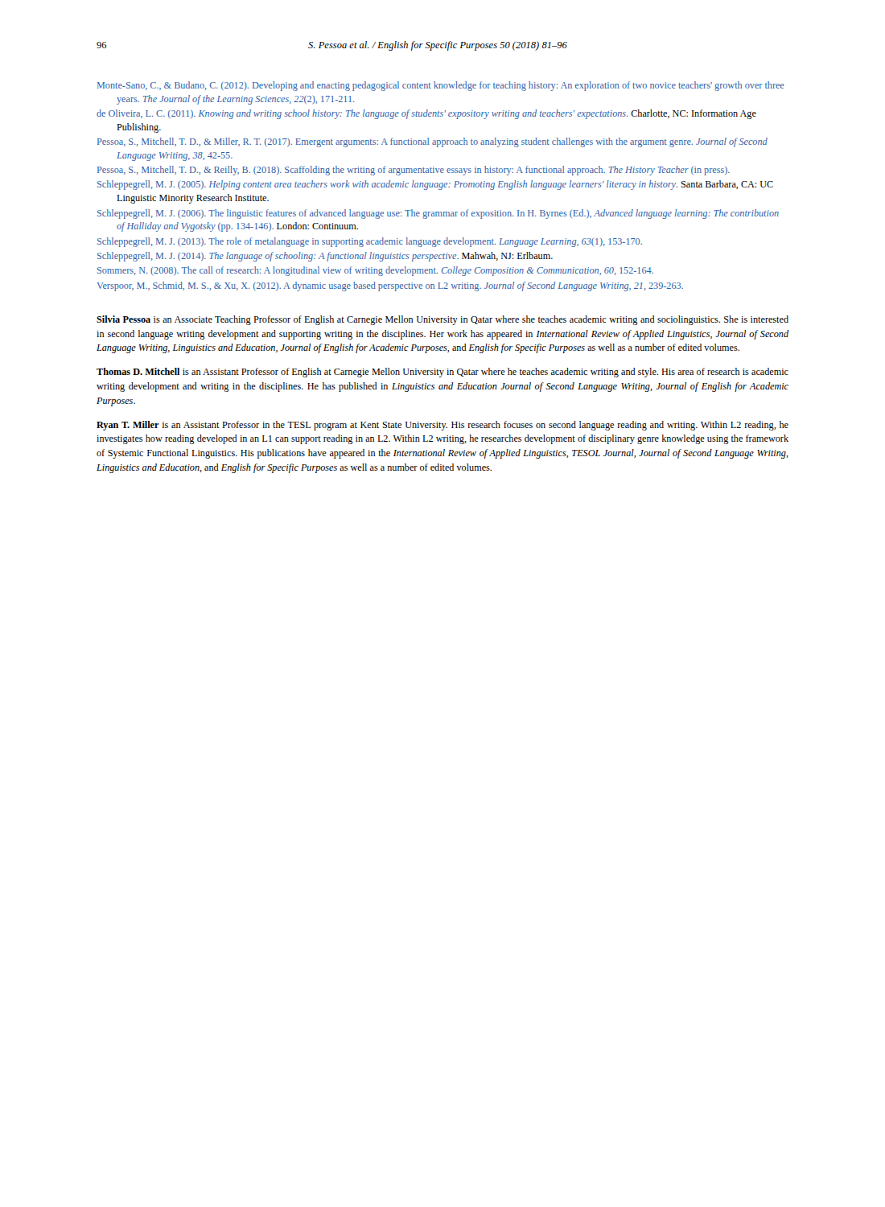96 S. Pessoa et al. / English for Specific Purposes 50 (2018) 81–96
Monte-Sano, C., & Budano, C. (2012). Developing and enacting pedagogical content knowledge for teaching history: An exploration of two novice teachers' growth over three years. The Journal of the Learning Sciences, 22(2), 171-211.
de Oliveira, L. C. (2011). Knowing and writing school history: The language of students' expository writing and teachers' expectations. Charlotte, NC: Information Age Publishing.
Pessoa, S., Mitchell, T. D., & Miller, R. T. (2017). Emergent arguments: A functional approach to analyzing student challenges with the argument genre. Journal of Second Language Writing, 38, 42-55.
Pessoa, S., Mitchell, T. D., & Reilly, B. (2018). Scaffolding the writing of argumentative essays in history: A functional approach. The History Teacher (in press).
Schleppegrell, M. J. (2005). Helping content area teachers work with academic language: Promoting English language learners' literacy in history. Santa Barbara, CA: UC Linguistic Minority Research Institute.
Schleppegrell, M. J. (2006). The linguistic features of advanced language use: The grammar of exposition. In H. Byrnes (Ed.), Advanced language learning: The contribution of Halliday and Vygotsky (pp. 134-146). London: Continuum.
Schleppegrell, M. J. (2013). The role of metalanguage in supporting academic language development. Language Learning, 63(1), 153-170.
Schleppegrell, M. J. (2014). The language of schooling: A functional linguistics perspective. Mahwah, NJ: Erlbaum.
Sommers, N. (2008). The call of research: A longitudinal view of writing development. College Composition & Communication, 60, 152-164.
Verspoor, M., Schmid, M. S., & Xu, X. (2012). A dynamic usage based perspective on L2 writing. Journal of Second Language Writing, 21, 239-263.
Silvia Pessoa is an Associate Teaching Professor of English at Carnegie Mellon University in Qatar where she teaches academic writing and sociolinguistics. She is interested in second language writing development and supporting writing in the disciplines. Her work has appeared in International Review of Applied Linguistics, Journal of Second Language Writing, Linguistics and Education, Journal of English for Academic Purposes, and English for Specific Purposes as well as a number of edited volumes.
Thomas D. Mitchell is an Assistant Professor of English at Carnegie Mellon University in Qatar where he teaches academic writing and style. His area of research is academic writing development and writing in the disciplines. He has published in Linguistics and Education Journal of Second Language Writing, Journal of English for Academic Purposes.
Ryan T. Miller is an Assistant Professor in the TESL program at Kent State University. His research focuses on second language reading and writing. Within L2 reading, he investigates how reading developed in an L1 can support reading in an L2. Within L2 writing, he researches development of disciplinary genre knowledge using the framework of Systemic Functional Linguistics. His publications have appeared in the International Review of Applied Linguistics, TESOL Journal, Journal of Second Language Writing, Linguistics and Education, and English for Specific Purposes as well as a number of edited volumes.